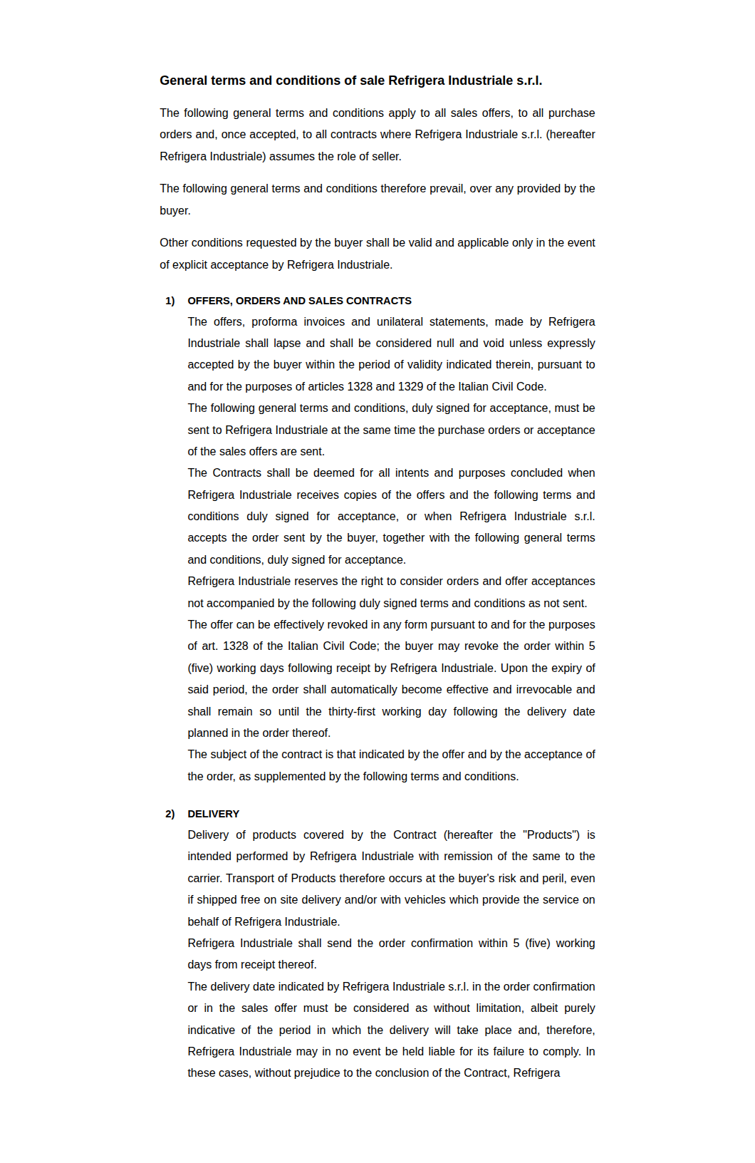General terms and conditions of sale Refrigera Industriale s.r.l.
The following general terms and conditions apply to all sales offers, to all purchase orders and, once accepted, to all contracts where Refrigera Industriale s.r.l. (hereafter Refrigera Industriale) assumes the role of seller.
The following general terms and conditions therefore prevail, over any provided by the buyer.
Other conditions requested by the buyer shall be valid and applicable only in the event of explicit acceptance by Refrigera Industriale.
OFFERS, ORDERS AND SALES CONTRACTS
The offers, proforma invoices and unilateral statements, made by Refrigera Industriale shall lapse and shall be considered null and void unless expressly accepted by the buyer within the period of validity indicated therein, pursuant to and for the purposes of articles 1328 and 1329 of the Italian Civil Code.
The following general terms and conditions, duly signed for acceptance, must be sent to Refrigera Industriale at the same time the purchase orders or acceptance of the sales offers are sent.
The Contracts shall be deemed for all intents and purposes concluded when Refrigera Industriale receives copies of the offers and the following terms and conditions duly signed for acceptance, or when Refrigera Industriale s.r.l. accepts the order sent by the buyer, together with the following general terms and conditions, duly signed for acceptance.
Refrigera Industriale reserves the right to consider orders and offer acceptances not accompanied by the following duly signed terms and conditions as not sent.
The offer can be effectively revoked in any form pursuant to and for the purposes of art. 1328 of the Italian Civil Code; the buyer may revoke the order within 5 (five) working days following receipt by Refrigera Industriale. Upon the expiry of said period, the order shall automatically become effective and irrevocable and shall remain so until the thirty-first working day following the delivery date planned in the order thereof.
The subject of the contract is that indicated by the offer and by the acceptance of the order, as supplemented by the following terms and conditions.
DELIVERY
Delivery of products covered by the Contract (hereafter the "Products") is intended performed by Refrigera Industriale with remission of the same to the carrier. Transport of Products therefore occurs at the buyer's risk and peril, even if shipped free on site delivery and/or with vehicles which provide the service on behalf of Refrigera Industriale.
Refrigera Industriale shall send the order confirmation within 5 (five) working days from receipt thereof.
The delivery date indicated by Refrigera Industriale s.r.l. in the order confirmation or in the sales offer must be considered as without limitation, albeit purely indicative of the period in which the delivery will take place and, therefore, Refrigera Industriale may in no event be held liable for its failure to comply. In these cases, without prejudice to the conclusion of the Contract, Refrigera